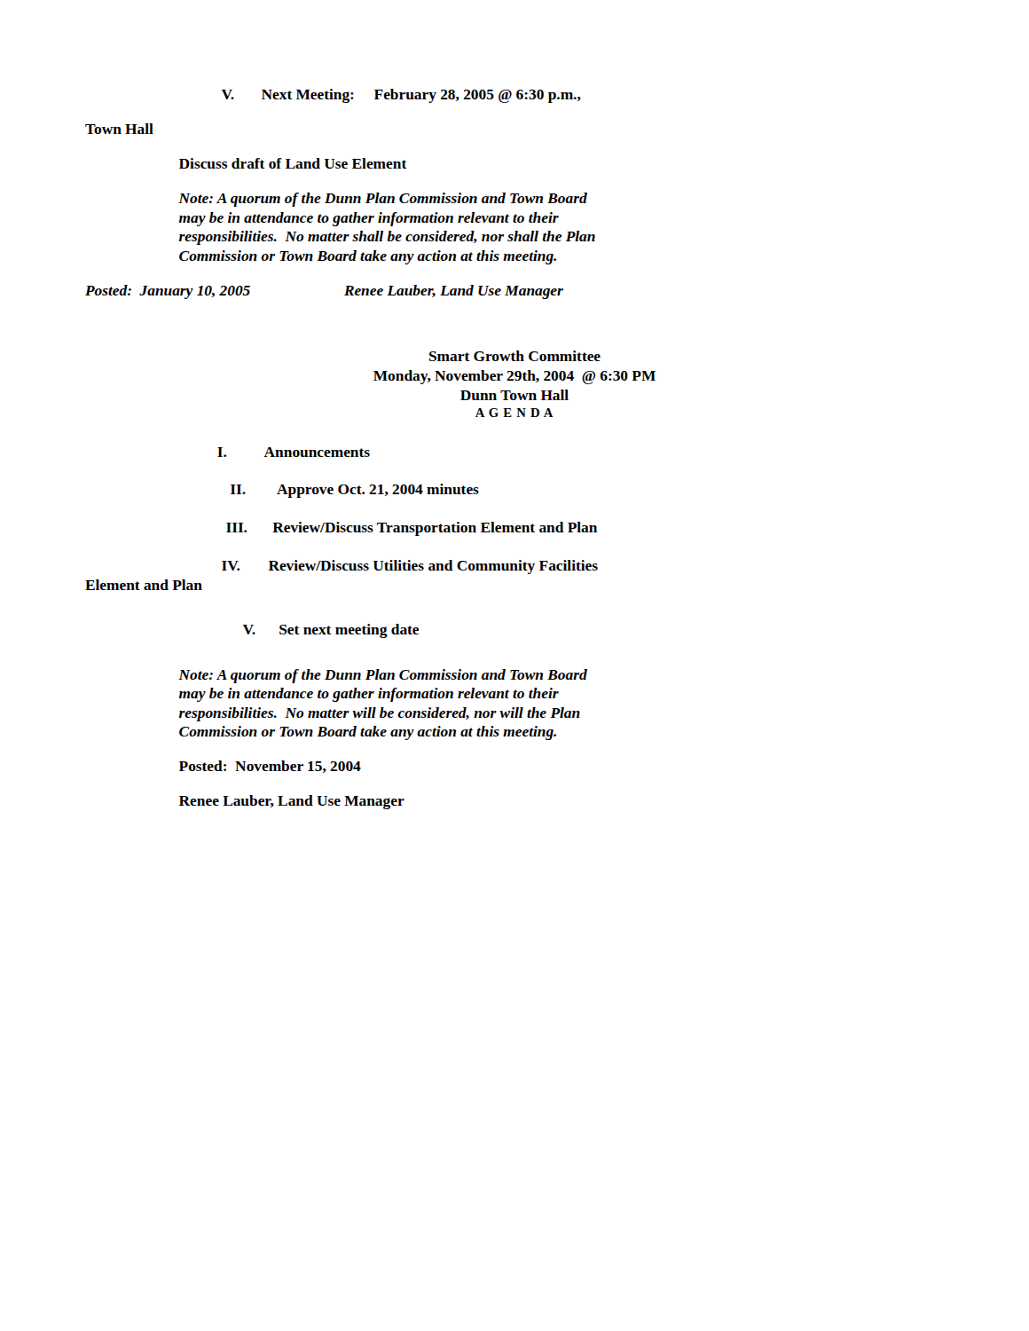V. Next Meeting: February 28, 2005 @ 6:30 p.m.,
Town Hall
Discuss draft of Land Use Element
Note: A quorum of the Dunn Plan Commission and Town Board may be in attendance to gather information relevant to their responsibilities. No matter shall be considered, nor shall the Plan Commission or Town Board take any action at this meeting.
Posted: January 10, 2005 Renee Lauber, Land Use Manager
Smart Growth Committee
Monday, November 29th, 2004 @ 6:30 PM
Dunn Town Hall
A G E N D A
I. Announcements
II. Approve Oct. 21, 2004 minutes
III. Review/Discuss Transportation Element and Plan
IV. Review/Discuss Utilities and Community Facilities
Element and Plan
V. Set next meeting date
Note: A quorum of the Dunn Plan Commission and Town Board may be in attendance to gather information relevant to their responsibilities. No matter will be considered, nor will the Plan Commission or Town Board take any action at this meeting.
Posted: November 15, 2004
Renee Lauber, Land Use Manager